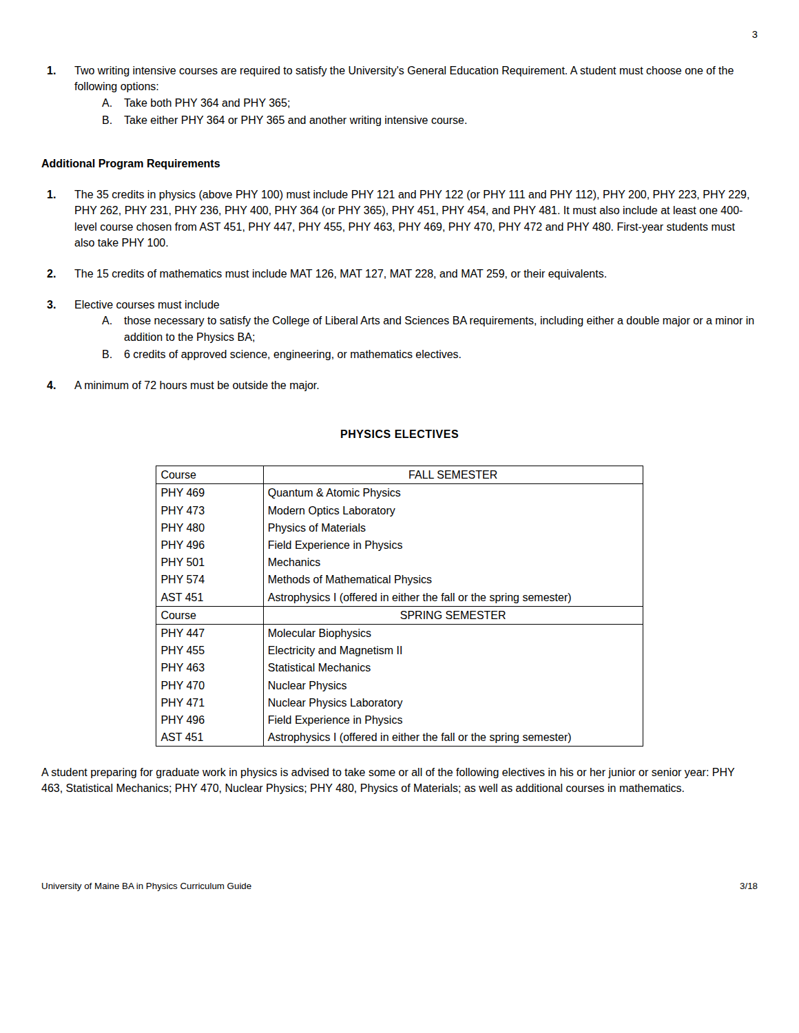3
Two writing intensive courses are required to satisfy the University's General Education Requirement. A student must choose one of the following options:
Take both PHY 364 and PHY 365;
Take either PHY 364 or PHY 365 and another writing intensive course.
Additional Program Requirements
The 35 credits in physics (above PHY 100) must include PHY 121 and PHY 122 (or PHY 111 and PHY 112), PHY 200, PHY 223, PHY 229, PHY 262, PHY 231, PHY 236, PHY 400, PHY 364 (or PHY 365), PHY 451, PHY 454, and PHY 481. It must also include at least one 400-level course chosen from AST 451, PHY 447, PHY 455, PHY 463, PHY 469, PHY 470, PHY 472 and PHY 480. First-year students must also take PHY 100.
The 15 credits of mathematics must include MAT 126, MAT 127, MAT 228, and MAT 259, or their equivalents.
Elective courses must include
those necessary to satisfy the College of Liberal Arts and Sciences BA requirements, including either a double major or a minor in addition to the Physics BA;
6 credits of approved science, engineering, or mathematics electives.
A minimum of 72 hours must be outside the major.
PHYSICS ELECTIVES
| Course | FALL SEMESTER |
| PHY 469 | Quantum & Atomic Physics |
| PHY 473 | Modern Optics Laboratory |
| PHY 480 | Physics of Materials |
| PHY 496 | Field Experience in Physics |
| PHY 501 | Mechanics |
| PHY 574 | Methods of Mathematical Physics |
| AST 451 | Astrophysics I (offered in either the fall or the spring semester) |
| Course | SPRING SEMESTER |
| PHY 447 | Molecular Biophysics |
| PHY 455 | Electricity and Magnetism II |
| PHY 463 | Statistical Mechanics |
| PHY 470 | Nuclear Physics |
| PHY 471 | Nuclear Physics Laboratory |
| PHY 496 | Field Experience in Physics |
| AST 451 | Astrophysics I (offered in either the fall or the spring semester) |
A student preparing for graduate work in physics is advised to take some or all of the following electives in his or her junior or senior year: PHY 463, Statistical Mechanics; PHY 470, Nuclear Physics; PHY 480, Physics of Materials; as well as additional courses in mathematics.
University of Maine BA in Physics Curriculum Guide 3/18